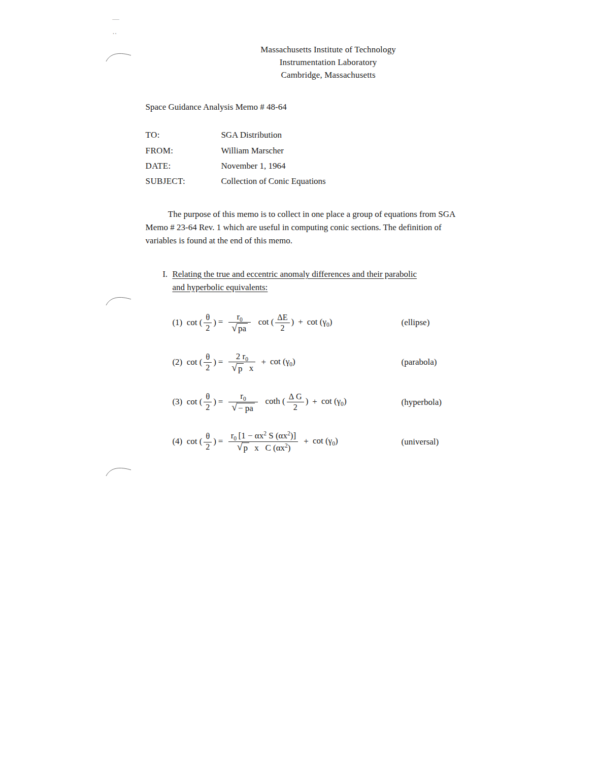—
··
Massachusetts Institute of Technology
Instrumentation Laboratory
Cambridge, Massachusetts
Space Guidance Analysis Memo # 48-64
| TO: | SGA Distribution |
| FROM: | William Marscher |
| DATE: | November 1, 1964 |
| SUBJECT: | Collection of Conic Equations |
The purpose of this memo is to collect in one place a group of equations from SGA Memo # 23-64 Rev. 1 which are useful in computing conic sections. The definition of variables is found at the end of this memo.
I. Relating the true and eccentric anomaly differences and their parabolic and hyperbolic equivalents:
(1) cot (θ 2)
= r0 pa cot (ΔE 2) + cot (γ0)
(ellipse)
(2) cot (θ 2)
= 2 r0 p x + cot (γ0)
(parabola)
(3) cot (θ 2)
= r0 − pa coth (Δ G 2) + cot (γ0)
(hyperbola)
(4) cot (θ 2)
= r0 [1 − αx2 S (αx2)] p x C (αx2) + cot (γ0)
(universal)